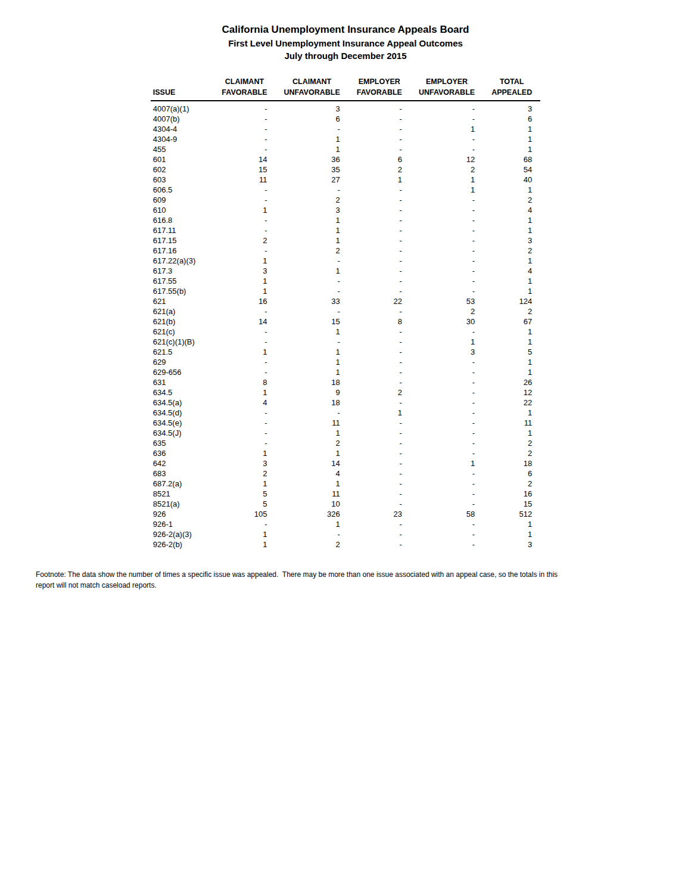California Unemployment Insurance Appeals Board
First Level Unemployment Insurance Appeal Outcomes
July through December 2015
| | CLAIMANT | CLAIMANT | EMPLOYER | EMPLOYER | TOTAL |
| --- | --- | --- | --- | --- | --- |
| ISSUE | FAVORABLE | UNFAVORABLE | FAVORABLE | UNFAVORABLE | APPEALED |
| 4007(a)(1) | - | 3 | - | - | 3 |
| 4007(b) | - | 6 | - | - | 6 |
| 4304-4 | - | - | - | 1 | 1 |
| 4304-9 | - | 1 | - | - | 1 |
| 455 | - | 1 | - | - | 1 |
| 601 | 14 | 36 | 6 | 12 | 68 |
| 602 | 15 | 35 | 2 | 2 | 54 |
| 603 | 11 | 27 | 1 | 1 | 40 |
| 606.5 | - | - | - | 1 | 1 |
| 609 | - | 2 | - | - | 2 |
| 610 | 1 | 3 | - | - | 4 |
| 616.8 | - | 1 | - | - | 1 |
| 617.11 | - | 1 | - | - | 1 |
| 617.15 | 2 | 1 | - | - | 3 |
| 617.16 | - | 2 | - | - | 2 |
| 617.22(a)(3) | 1 | - | - | - | 1 |
| 617.3 | 3 | 1 | - | - | 4 |
| 617.55 | 1 | - | - | - | 1 |
| 617.55(b) | 1 | - | - | - | 1 |
| 621 | 16 | 33 | 22 | 53 | 124 |
| 621(a) | - | - | - | 2 | 2 |
| 621(b) | 14 | 15 | 8 | 30 | 67 |
| 621(c) | - | 1 | - | - | 1 |
| 621(c)(1)(B) | - | - | - | 1 | 1 |
| 621.5 | 1 | 1 | - | 3 | 5 |
| 629 | - | 1 | - | - | 1 |
| 629-656 | - | 1 | - | - | 1 |
| 631 | 8 | 18 | - | - | 26 |
| 634.5 | 1 | 9 | 2 | - | 12 |
| 634.5(a) | 4 | 18 | - | - | 22 |
| 634.5(d) | - | - | 1 | - | 1 |
| 634.5(e) | - | 11 | - | - | 11 |
| 634.5(J) | - | 1 | - | - | 1 |
| 635 | - | 2 | - | - | 2 |
| 636 | 1 | 1 | - | - | 2 |
| 642 | 3 | 14 | - | 1 | 18 |
| 683 | 2 | 4 | - | - | 6 |
| 687.2(a) | 1 | 1 | - | - | 2 |
| 8521 | 5 | 11 | - | - | 16 |
| 8521(a) | 5 | 10 | - | - | 15 |
| 926 | 105 | 326 | 23 | 58 | 512 |
| 926-1 | - | 1 | - | - | 1 |
| 926-2(a)(3) | 1 | - | - | - | 1 |
| 926-2(b) | 1 | 2 | - | - | 3 |
Footnote: The data show the number of times a specific issue was appealed. There may be more than one issue associated with an appeal case, so the totals in this report will not match caseload reports.